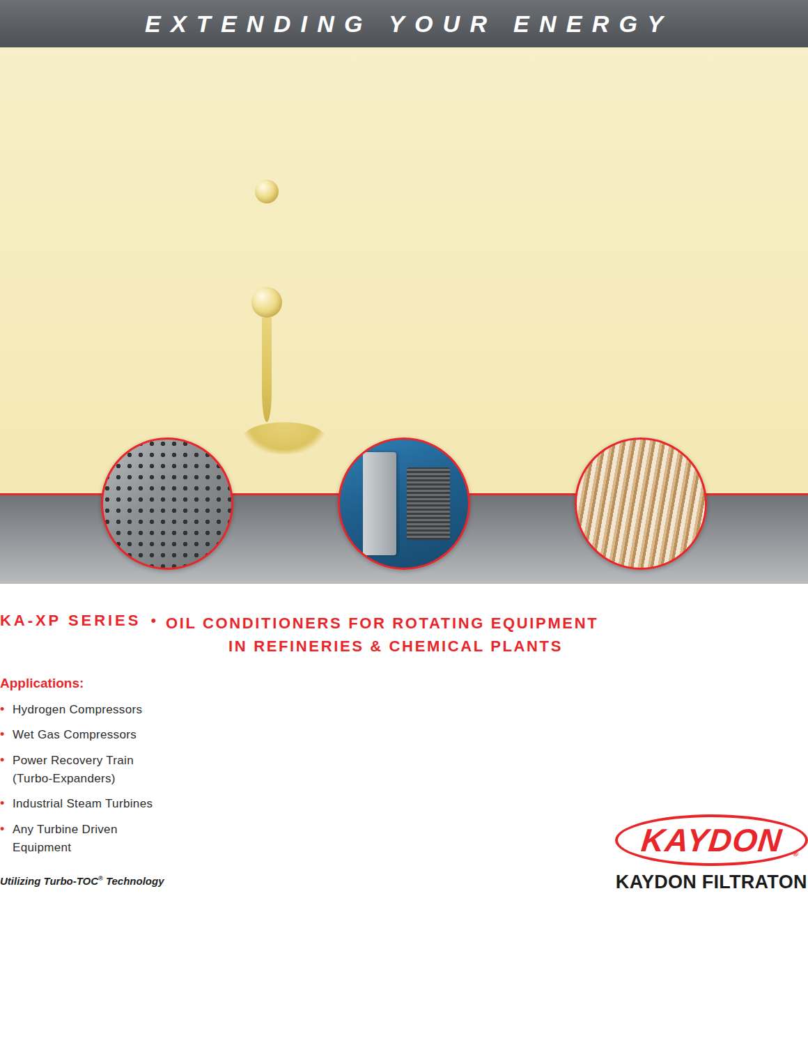EXTENDING YOUR ENERGY
KA-XP SERIES • OIL CONDITIONERS FOR ROTATING EQUIPMENT IN REFINERIES & CHEMICAL PLANTS
Applications:
Hydrogen Compressors
Wet Gas Compressors
Power Recovery Train(Turbo-Expanders)
Industrial Steam Turbines
Any Turbine DrivenEquipment
Utilizing Turbo-TOC® Technology
KAYDON ®
KAYDON FILTRATON